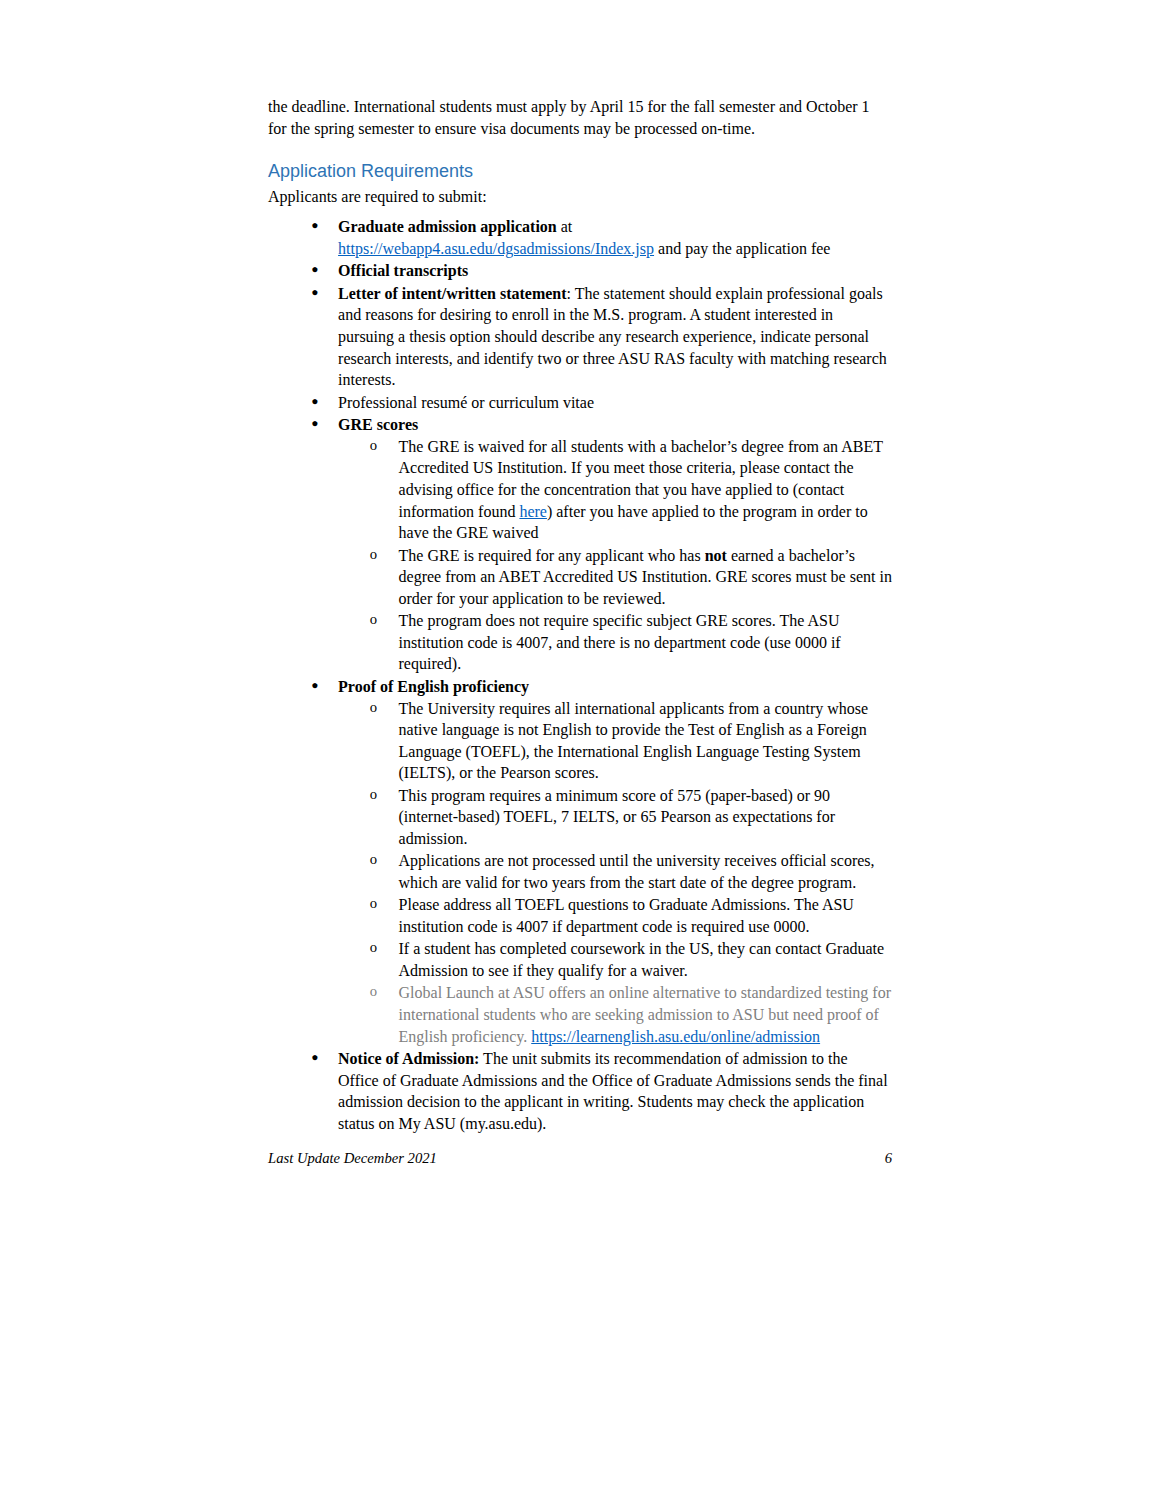the deadline. International students must apply by April 15 for the fall semester and October 1 for the spring semester to ensure visa documents may be processed on-time.
Application Requirements
Applicants are required to submit:
Graduate admission application at https://webapp4.asu.edu/dgsadmissions/Index.jsp and pay the application fee
Official transcripts
Letter of intent/written statement: The statement should explain professional goals and reasons for desiring to enroll in the M.S. program. A student interested in pursuing a thesis option should describe any research experience, indicate personal research interests, and identify two or three ASU RAS faculty with matching research interests.
Professional resumé or curriculum vitae
GRE scores
The GRE is waived for all students with a bachelor’s degree from an ABET Accredited US Institution. If you meet those criteria, please contact the advising office for the concentration that you have applied to (contact information found here) after you have applied to the program in order to have the GRE waived
The GRE is required for any applicant who has not earned a bachelor’s degree from an ABET Accredited US Institution. GRE scores must be sent in order for your application to be reviewed.
The program does not require specific subject GRE scores. The ASU institution code is 4007, and there is no department code (use 0000 if required).
Proof of English proficiency
The University requires all international applicants from a country whose native language is not English to provide the Test of English as a Foreign Language (TOEFL), the International English Language Testing System (IELTS), or the Pearson scores.
This program requires a minimum score of 575 (paper-based) or 90 (internet-based) TOEFL, 7 IELTS, or 65 Pearson as expectations for admission.
Applications are not processed until the university receives official scores, which are valid for two years from the start date of the degree program.
Please address all TOEFL questions to Graduate Admissions. The ASU institution code is 4007 if department code is required use 0000.
If a student has completed coursework in the US, they can contact Graduate Admission to see if they qualify for a waiver.
Global Launch at ASU offers an online alternative to standardized testing for international students who are seeking admission to ASU but need proof of English proficiency. https://learnenglish.asu.edu/online/admission
Notice of Admission: The unit submits its recommendation of admission to the Office of Graduate Admissions and the Office of Graduate Admissions sends the final admission decision to the applicant in writing. Students may check the application status on My ASU (my.asu.edu).
Last Update December 2021 6